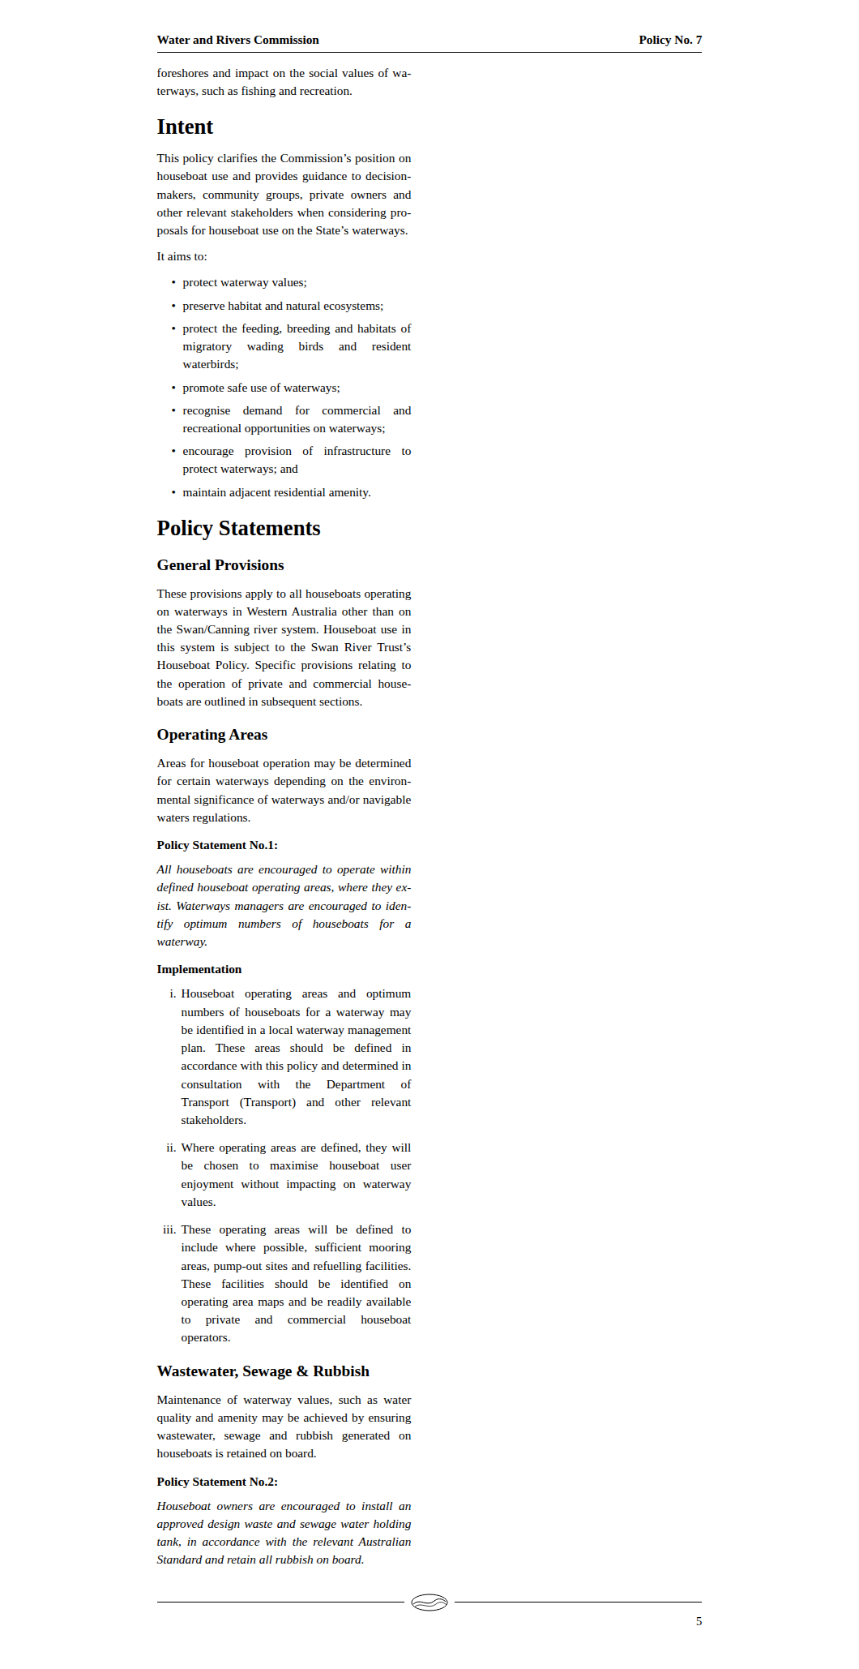Water and Rivers Commission
Policy No. 7
foreshores and impact on the social values of waterways, such as fishing and recreation.
Intent
This policy clarifies the Commission’s position on houseboat use and provides guidance to decision-makers, community groups, private owners and other relevant stakeholders when considering proposals for houseboat use on the State’s waterways.
It aims to:
protect waterway values;
preserve habitat and natural ecosystems;
protect the feeding, breeding and habitats of migratory wading birds and resident waterbirds;
promote safe use of waterways;
recognise demand for commercial and recreational opportunities on waterways;
encourage provision of infrastructure to protect waterways; and
maintain adjacent residential amenity.
Policy Statements
General Provisions
These provisions apply to all houseboats operating on waterways in Western Australia other than on the Swan/Canning river system. Houseboat use in this system is subject to the Swan River Trust’s Houseboat Policy. Specific provisions relating to the operation of private and commercial houseboats are outlined in subsequent sections.
Operating Areas
Areas for houseboat operation may be determined for certain waterways depending on the environmental significance of waterways and/or navigable waters regulations.
Policy Statement No.1:
All houseboats are encouraged to operate within defined houseboat operating areas, where they exist. Waterways managers are encouraged to identify optimum numbers of houseboats for a waterway.
Implementation
Houseboat operating areas and optimum numbers of houseboats for a waterway may be identified in a local waterway management plan. These areas should be defined in accordance with this policy and determined in consultation with the Department of Transport (Transport) and other relevant stakeholders.
Where operating areas are defined, they will be chosen to maximise houseboat user enjoyment without impacting on waterway values.
These operating areas will be defined to include where possible, sufficient mooring areas, pump-out sites and refuelling facilities. These facilities should be identified on operating area maps and be readily available to private and commercial houseboat operators.
Wastewater, Sewage & Rubbish
Maintenance of waterway values, such as water quality and amenity may be achieved by ensuring wastewater, sewage and rubbish generated on houseboats is retained on board.
Policy Statement No.2:
Houseboat owners are encouraged to install an approved design waste and sewage water holding tank, in accordance with the relevant Australian Standard and retain all rubbish on board.
5